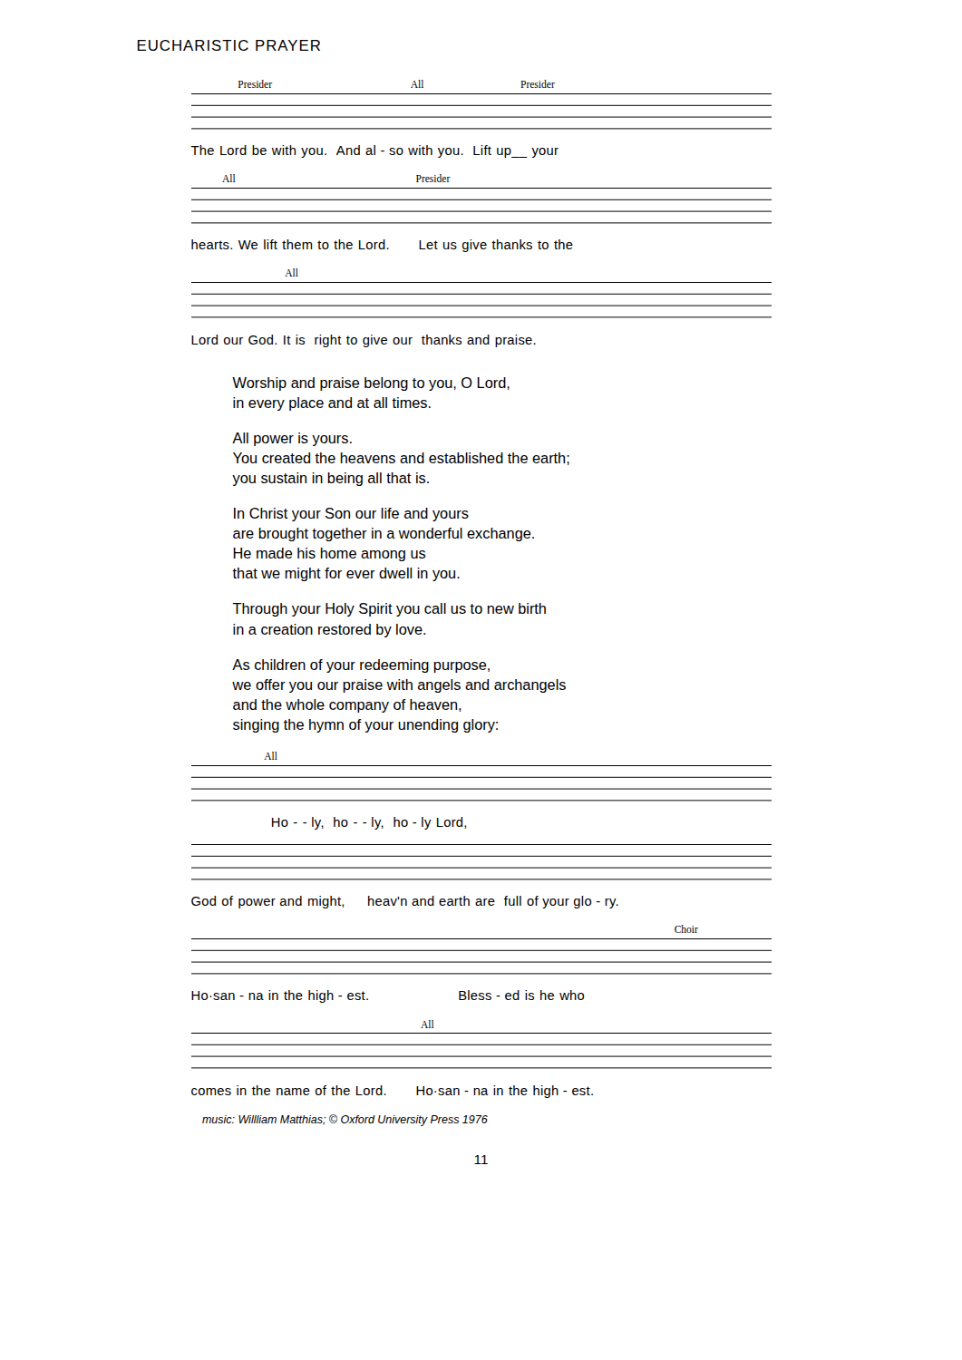Eucharistic Prayer
Presider All Presider
The Lord be with you. And al - so with you. Lift up__your
All Presider
hearts. We lift them to the Lord. Let us give thanks to the
All
Lord our God. It is right to give our thanks and praise.
Worship and praise belong to you, O Lord, in every place and at all times.
All power is yours. You created the heavens and established the earth; you sustain in being all that is.
In Christ your Son our life and yours are brought together in a wonderful exchange. He made his home among us that we might for ever dwell in you.
Through your Holy Spirit you call us to new birth in a creation restored by love.
As children of your redeeming purpose, we offer you our praise with angels and archangels and the whole company of heaven, singing the hymn of your unending glory:
All
Ho-- ly, ho-- ly, ho - ly Lord,
God of power and might, heav'n and earth are full of your glo - ry.
Choir
Ho·san - na in the high - est. Bless - ed is he who
All
comes in the name of the Lord. Ho·san - na in the high - est.
music: Willliam Matthias; © Oxford University Press 1976
11